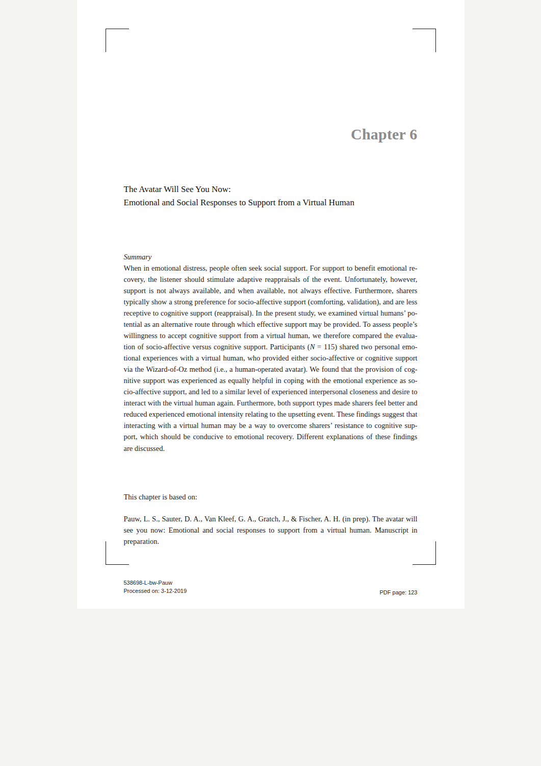Chapter 6
The Avatar Will See You Now:
Emotional and Social Responses to Support from a Virtual Human
Summary
When in emotional distress, people often seek social support. For support to benefit emotional recovery, the listener should stimulate adaptive reappraisals of the event. Unfortunately, however, support is not always available, and when available, not always effective. Furthermore, sharers typically show a strong preference for socio-affective support (comforting, validation), and are less receptive to cognitive support (reappraisal). In the present study, we examined virtual humans’ potential as an alternative route through which effective support may be provided. To assess people’s willingness to accept cognitive support from a virtual human, we therefore compared the evaluation of socio-affective versus cognitive support. Participants (N = 115) shared two personal emotional experiences with a virtual human, who provided either socio-affective or cognitive support via the Wizard-of-Oz method (i.e., a human-operated avatar). We found that the provision of cognitive support was experienced as equally helpful in coping with the emotional experience as socio-affective support, and led to a similar level of experienced interpersonal closeness and desire to interact with the virtual human again. Furthermore, both support types made sharers feel better and reduced experienced emotional intensity relating to the upsetting event. These findings suggest that interacting with a virtual human may be a way to overcome sharers’ resistance to cognitive support, which should be conducive to emotional recovery. Different explanations of these findings are discussed.
This chapter is based on:
Pauw, L. S., Sauter, D. A., Van Kleef, G. A., Gratch, J., & Fischer, A. H. (in prep). The avatar will see you now: Emotional and social responses to support from a virtual human. Manuscript in preparation.
538698-L-bw-Pauw
Processed on: 3-12-2019
PDF page: 123